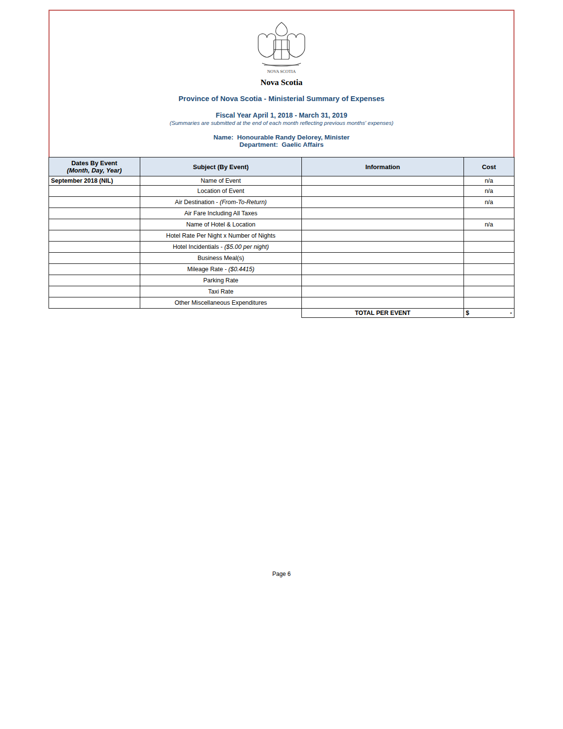Nova Scotia
Province of Nova Scotia - Ministerial Summary of Expenses
Fiscal Year April 1, 2018 - March 31, 2019
(Summaries are submitted at the end of each month reflecting previous months' expenses)
Name: Honourable Randy Delorey, Minister
Department: Gaelic Affairs
| Dates By Event (Month, Day, Year) | Subject (By Event) | Information | Cost |
| --- | --- | --- | --- |
| September 2018 (NIL) | Name of Event | | n/a |
| | Location of Event | | n/a |
| | Air Destination - (From-To-Return) | | n/a |
| | Air Fare Including All Taxes | | |
| | Name of Hotel & Location | | n/a |
| | Hotel Rate Per Night x Number of Nights | | |
| | Hotel Incidentials - ($5.00 per night) | | |
| | Business Meal(s) | | |
| | Mileage Rate - ($0.4415) | | |
| | Parking Rate | | |
| | Taxi Rate | | |
| | Other Miscellaneous Expenditures | | |
| | | TOTAL PER EVENT | $ - |
Page 6